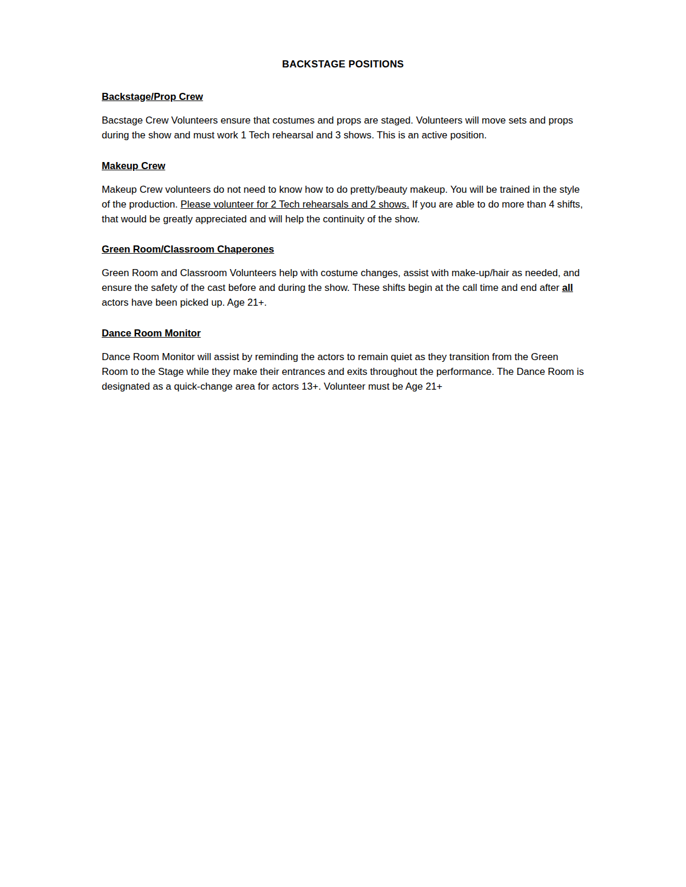BACKSTAGE POSITIONS
Backstage/Prop Crew
Bacstage Crew Volunteers ensure that costumes and props are staged. Volunteers will move sets and props during the show and must work 1 Tech rehearsal and 3 shows. This is an active position.
Makeup Crew
Makeup Crew volunteers do not need to know how to do pretty/beauty makeup. You will be trained in the style of the production. Please volunteer for 2 Tech rehearsals and 2 shows. If you are able to do more than 4 shifts, that would be greatly appreciated and will help the continuity of the show.
Green Room/Classroom Chaperones
Green Room and Classroom Volunteers help with costume changes, assist with make-up/hair as needed, and ensure the safety of the cast before and during the show. These shifts begin at the call time and end after all actors have been picked up. Age 21+.
Dance Room Monitor
Dance Room Monitor will assist by reminding the actors to remain quiet as they transition from the Green Room to the Stage while they make their entrances and exits throughout the performance. The Dance Room is designated as a quick-change area for actors 13+. Volunteer must be Age 21+